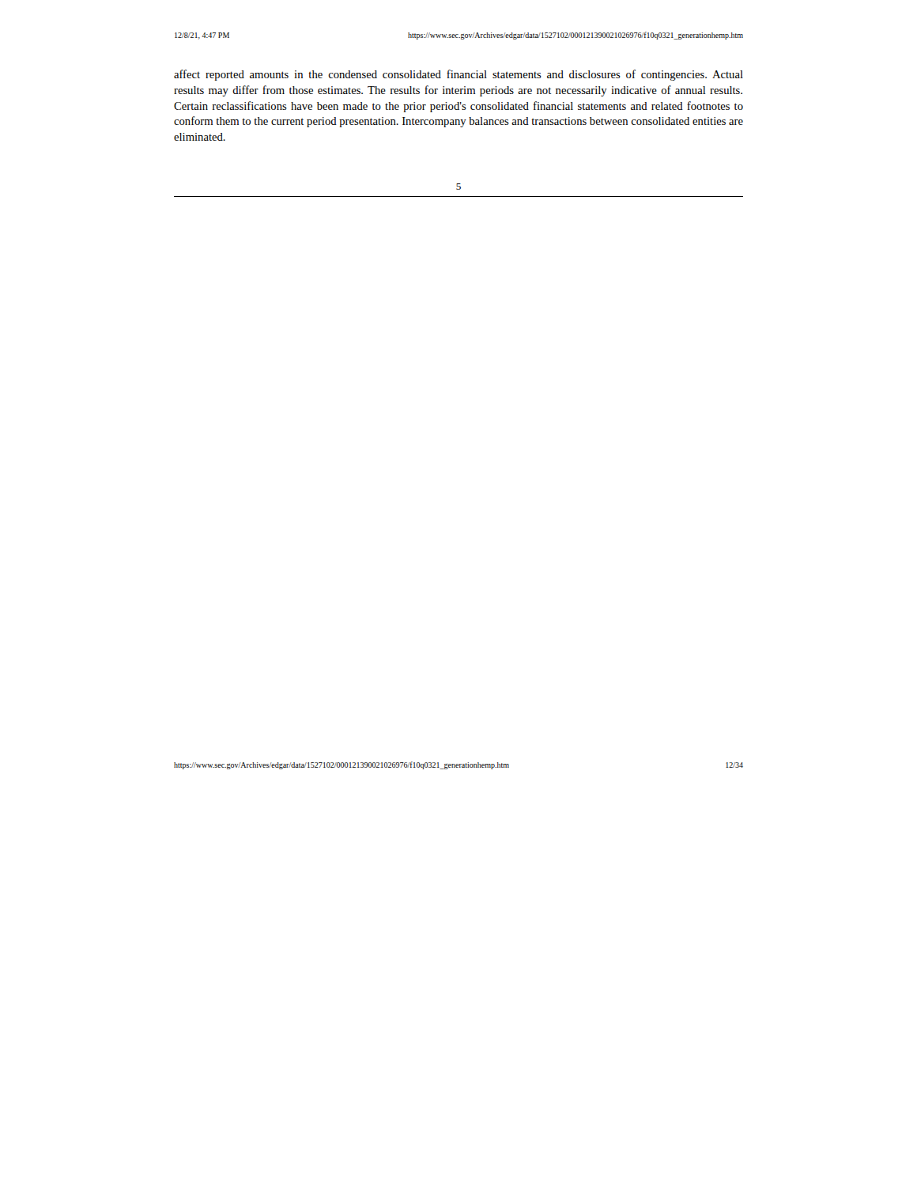12/8/21, 4:47 PM https://www.sec.gov/Archives/edgar/data/1527102/000121390021026976/f10q0321_generationhemp.htm
affect reported amounts in the condensed consolidated financial statements and disclosures of contingencies. Actual results may differ from those estimates. The results for interim periods are not necessarily indicative of annual results. Certain reclassifications have been made to the prior period's consolidated financial statements and related footnotes to conform them to the current period presentation. Intercompany balances and transactions between consolidated entities are eliminated.
5
https://www.sec.gov/Archives/edgar/data/1527102/000121390021026976/f10q0321_generationhemp.htm 12/34